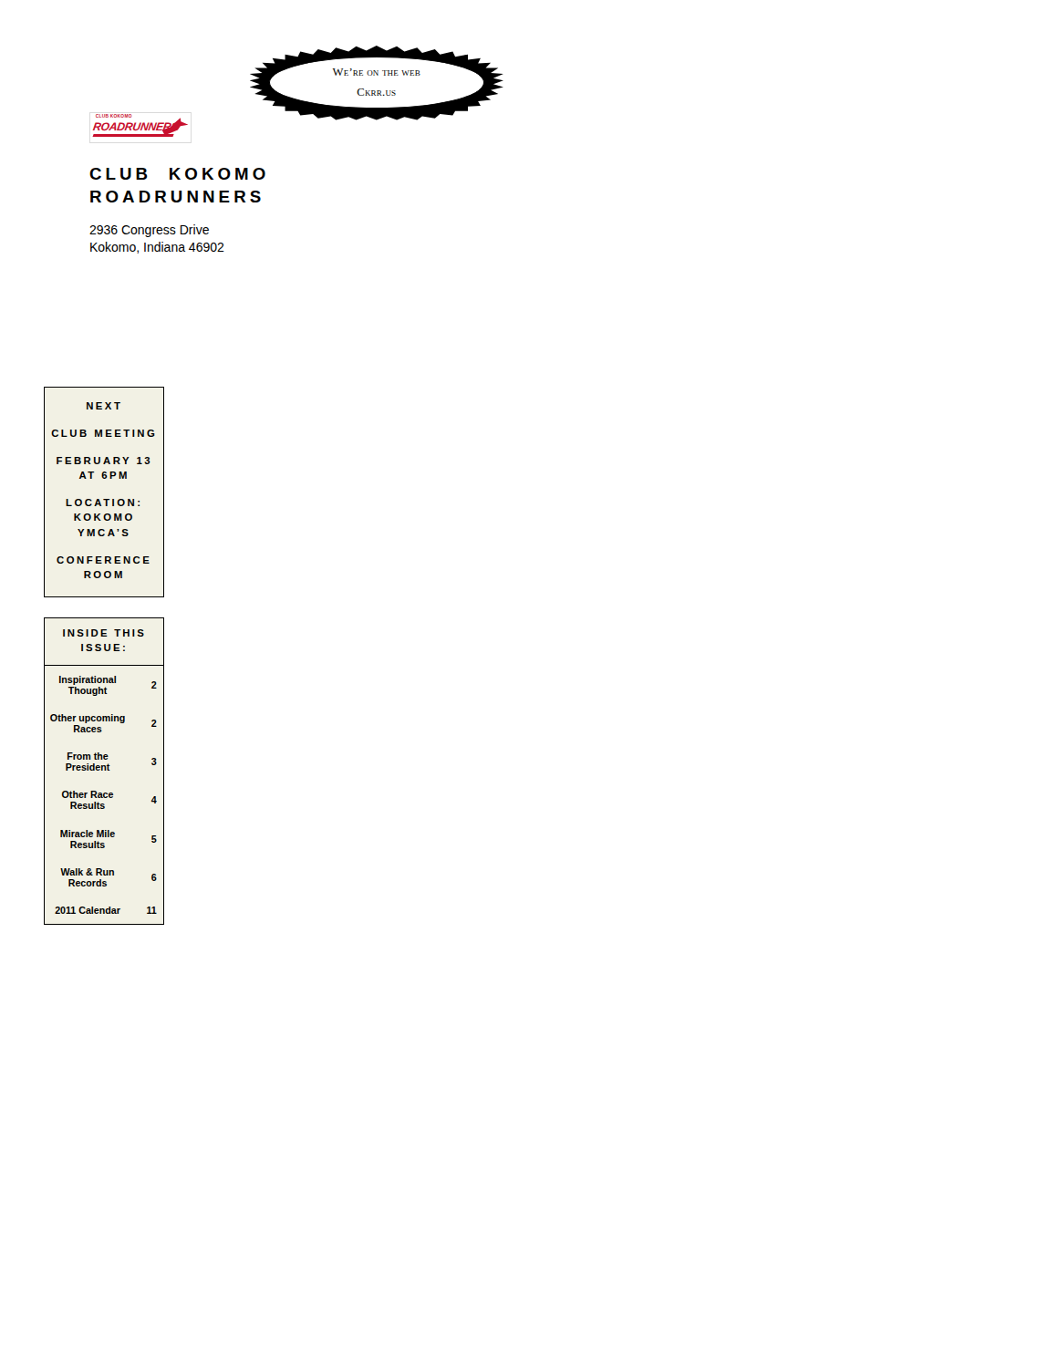We’re on the web
Ckrr.us
CLUB KOKOMO ROADRUNNERS
Club Kokomo
Roadrunners
2936 Congress Drive
Kokomo, Indiana 46902
Next
Club meeting
February 13
at 6pm
Location:
Kokomo
YMCA’s
Conference
Room
Inside this issue:
| Inspirational Thought | 2 |
| Other upcoming Races | 2 |
| From the President | 3 |
| Other Race Results | 4 |
| Miracle Mile Results | 5 |
| Walk & Run Records | 6 |
| 2011 Calendar | 11 |